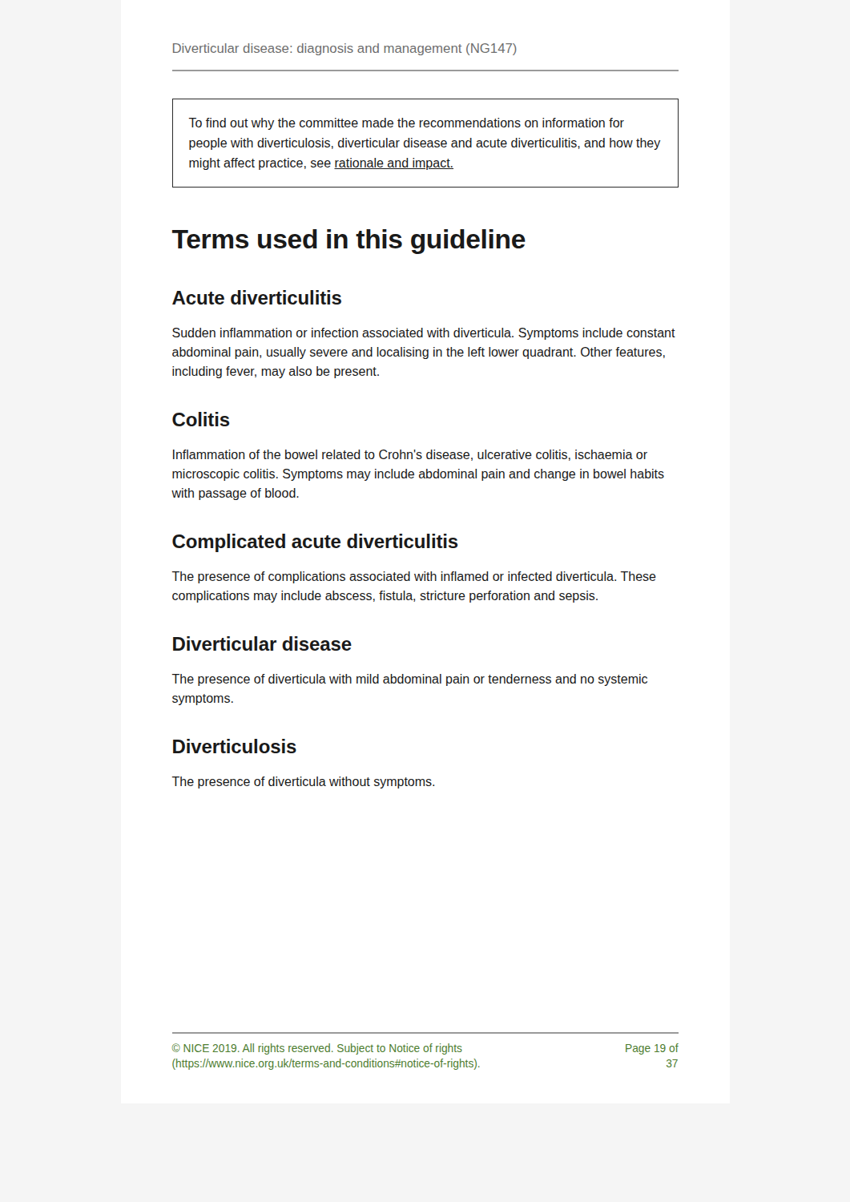Diverticular disease: diagnosis and management (NG147)
To find out why the committee made the recommendations on information for people with diverticulosis, diverticular disease and acute diverticulitis, and how they might affect practice, see rationale and impact.
Terms used in this guideline
Acute diverticulitis
Sudden inflammation or infection associated with diverticula. Symptoms include constant abdominal pain, usually severe and localising in the left lower quadrant. Other features, including fever, may also be present.
Colitis
Inflammation of the bowel related to Crohn's disease, ulcerative colitis, ischaemia or microscopic colitis. Symptoms may include abdominal pain and change in bowel habits with passage of blood.
Complicated acute diverticulitis
The presence of complications associated with inflamed or infected diverticula. These complications may include abscess, fistula, stricture perforation and sepsis.
Diverticular disease
The presence of diverticula with mild abdominal pain or tenderness and no systemic symptoms.
Diverticulosis
The presence of diverticula without symptoms.
© NICE 2019. All rights reserved. Subject to Notice of rights (https://www.nice.org.uk/terms-and-conditions#notice-of-rights).
Page 19 of
37